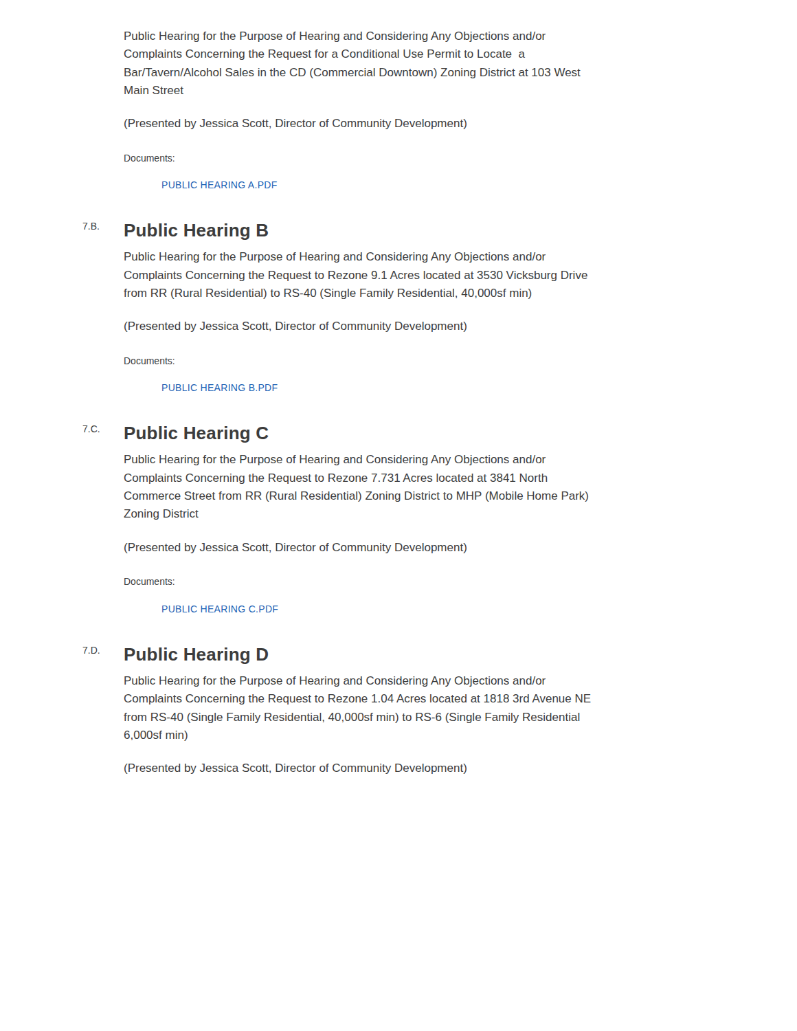Public Hearing for the Purpose of Hearing and Considering Any Objections and/or Complaints Concerning the Request for a Conditional Use Permit to Locate a Bar/Tavern/Alcohol Sales in the CD (Commercial Downtown) Zoning District at 103 West Main Street
(Presented by Jessica Scott, Director of Community Development)
Documents:
PUBLIC HEARING A.PDF
7.B.
Public Hearing B
Public Hearing for the Purpose of Hearing and Considering Any Objections and/or Complaints Concerning the Request to Rezone 9.1 Acres located at 3530 Vicksburg Drive from RR (Rural Residential) to RS-40 (Single Family Residential, 40,000sf min)
(Presented by Jessica Scott, Director of Community Development)
Documents:
PUBLIC HEARING B.PDF
7.C.
Public Hearing C
Public Hearing for the Purpose of Hearing and Considering Any Objections and/or Complaints Concerning the Request to Rezone 7.731 Acres located at 3841 North Commerce Street from RR (Rural Residential) Zoning District to MHP (Mobile Home Park) Zoning District
(Presented by Jessica Scott, Director of Community Development)
Documents:
PUBLIC HEARING C.PDF
7.D.
Public Hearing D
Public Hearing for the Purpose of Hearing and Considering Any Objections and/or Complaints Concerning the Request to Rezone 1.04 Acres located at 1818 3rd Avenue NE from RS-40 (Single Family Residential, 40,000sf min) to RS-6 (Single Family Residential 6,000sf min)
(Presented by Jessica Scott, Director of Community Development)